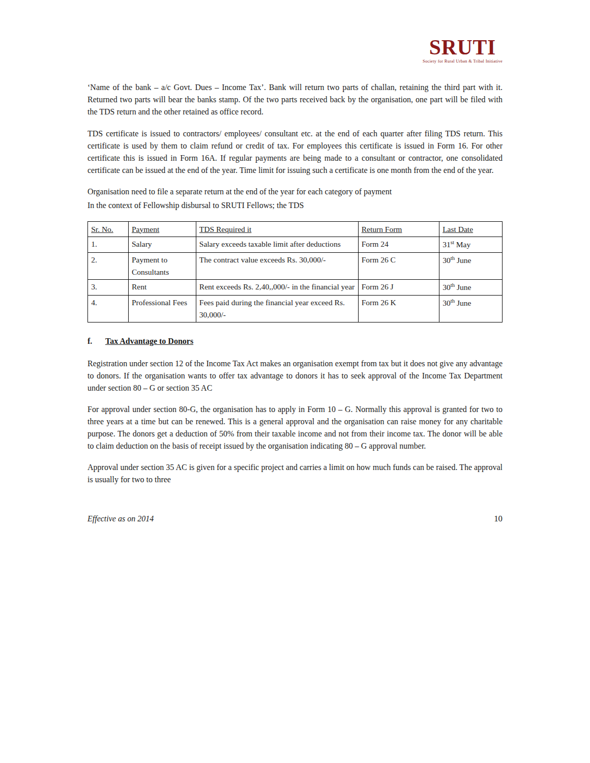SRUTI
Society for Rural Urban & Tribal Initiative
‘Name of the bank – a/c Govt. Dues – Income Tax’. Bank will return two parts of challan, retaining the third part with it. Returned two parts will bear the banks stamp. Of the two parts received back by the organisation, one part will be filed with the TDS return and the other retained as office record.
TDS certificate is issued to contractors/ employees/ consultant etc. at the end of each quarter after filing TDS return. This certificate is used by them to claim refund or credit of tax. For employees this certificate is issued in Form 16. For other certificate this is issued in Form 16A. If regular payments are being made to a consultant or contractor, one consolidated certificate can be issued at the end of the year. Time limit for issuing such a certificate is one month from the end of the year.
Organisation need to file a separate return at the end of the year for each category of payment
In the context of Fellowship disbursal to SRUTI Fellows; the TDS
| Sr. No. | Payment | TDS Required it | Return Form | Last Date |
| --- | --- | --- | --- | --- |
| 1. | Salary | Salary exceeds taxable limit after deductions | Form 24 | 31 st May |
| 2. | Payment to Consultants | The contract value exceeds Rs. 30,000/- | Form 26 C | 30 th June |
| 3. | Rent | Rent exceeds Rs. 2,40,,000/- in the financial year | Form 26 J | 30 th June |
| 4. | Professional Fees | Fees paid during the financial year exceed Rs. 30,000/- | Form 26 K | 30 th June |
f. Tax Advantage to Donors
Registration under section 12 of the Income Tax Act makes an organisation exempt from tax but it does not give any advantage to donors. If the organisation wants to offer tax advantage to donors it has to seek approval of the Income Tax Department under section 80 – G or section 35 AC
For approval under section 80-G, the organisation has to apply in Form 10 – G. Normally this approval is granted for two to three years at a time but can be renewed. This is a general approval and the organisation can raise money for any charitable purpose. The donors get a deduction of 50% from their taxable income and not from their income tax. The donor will be able to claim deduction on the basis of receipt issued by the organisation indicating 80 – G approval number.
Approval under section 35 AC is given for a specific project and carries a limit on how much funds can be raised. The approval is usually for two to three
Effective as on 2014 10